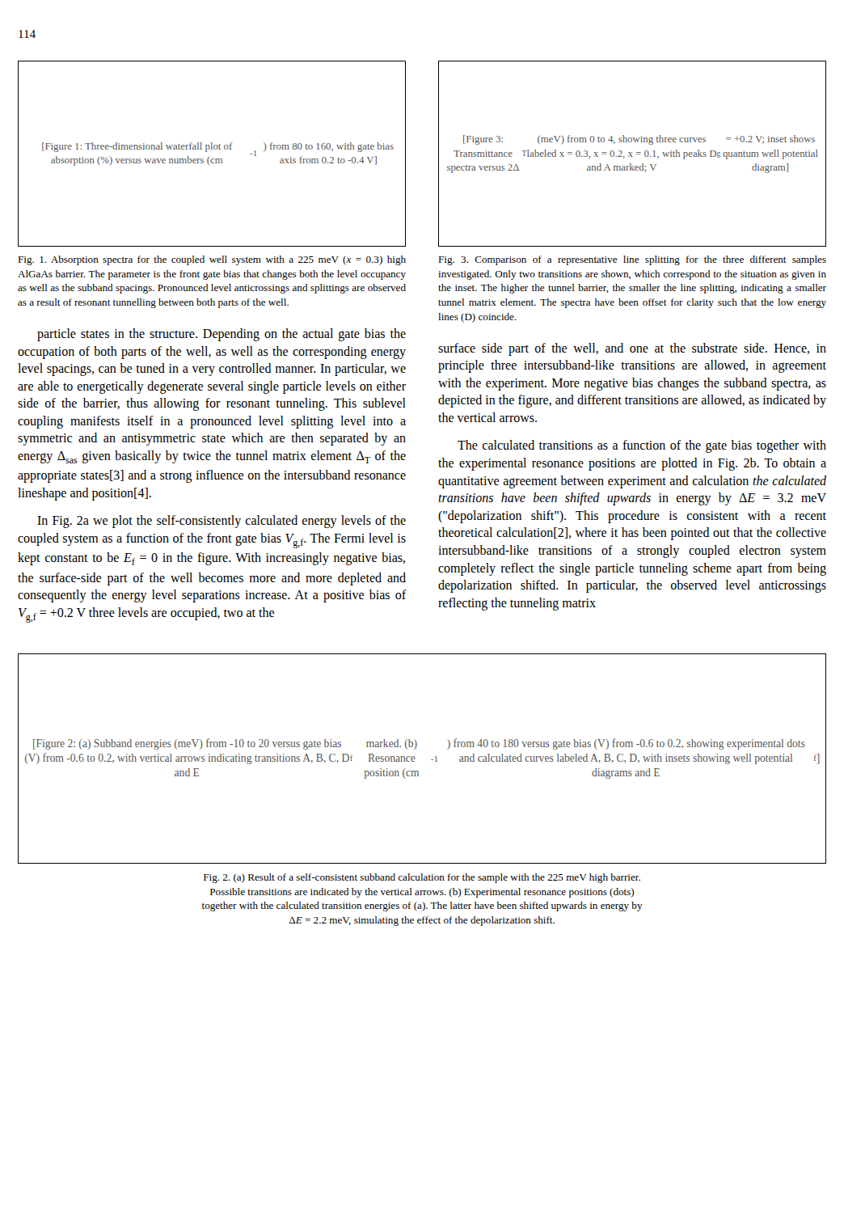114
[Figure 1: Three-dimensional waterfall plot of absorption (%) versus wave numbers (cm-1) from 80 to 160, with gate bias axis from 0.2 to -0.4 V]
Fig. 1. Absorption spectra for the coupled well system with a 225 meV (x = 0.3) high AlGaAs barrier. The parameter is the front gate bias that changes both the level occupancy as well as the subband spacings. Pronounced level anticrossings and splittings are observed as a result of resonant tunnelling between both parts of the well.
particle states in the structure. Depending on the actual gate bias the occupation of both parts of the well, as well as the corresponding energy level spacings, can be tuned in a very controlled manner. In particular, we are able to energetically degenerate several single particle levels on either side of the barrier, thus allowing for resonant tunneling. This sublevel coupling manifests itself in a pronounced level splitting level into a symmetric and an antisymmetric state which are then separated by an energy Δsas given basically by twice the tunnel matrix element ΔT of the appropriate states[3] and a strong influence on the intersubband resonance lineshape and position[4].
In Fig. 2a we plot the self-consistently calculated energy levels of the coupled system as a function of the front gate bias Vg,f. The Fermi level is kept constant to be Ef = 0 in the figure. With increasingly negative bias, the surface-side part of the well becomes more and more depleted and consequently the energy level separations increase. At a positive bias of Vg,f = +0.2 V three levels are occupied, two at the
[Figure 3: Transmittance spectra versus 2ΔT (meV) from 0 to 4, showing three curves labeled x = 0.3, x = 0.2, x = 0.1, with peaks D and A marked; Vg = +0.2 V; inset shows quantum well potential diagram]
Fig. 3. Comparison of a representative line splitting for the three different samples investigated. Only two transitions are shown, which correspond to the situation as given in the inset. The higher the tunnel barrier, the smaller the line splitting, indicating a smaller tunnel matrix element. The spectra have been offset for clarity such that the low energy lines (D) coincide.
surface side part of the well, and one at the substrate side. Hence, in principle three intersubband-like transitions are allowed, in agreement with the experiment. More negative bias changes the subband spectra, as depicted in the figure, and different transitions are allowed, as indicated by the vertical arrows.
The calculated transitions as a function of the gate bias together with the experimental resonance positions are plotted in Fig. 2b. To obtain a quantitative agreement between experiment and calculation the calculated transitions have been shifted upwards in energy by ΔE = 3.2 meV ("depolarization shift"). This procedure is consistent with a recent theoretical calculation[2], where it has been pointed out that the collective intersubband-like transitions of a strongly coupled electron system completely reflect the single particle tunneling scheme apart from being depolarization shifted. In particular, the observed level anticrossings reflecting the tunneling matrix
[Figure 2: (a) Subband energies (meV) from -10 to 20 versus gate bias (V) from -0.6 to 0.2, with vertical arrows indicating transitions A, B, C, D and Ef marked. (b) Resonance position (cm-1) from 40 to 180 versus gate bias (V) from -0.6 to 0.2, showing experimental dots and calculated curves labeled A, B, C, D, with insets showing well potential diagrams and Ef]
Fig. 2. (a) Result of a self-consistent subband calculation for the sample with the 225 meV high barrier.
Possible transitions are indicated by the vertical arrows. (b) Experimental resonance positions (dots)
together with the calculated transition energies of (a). The latter have been shifted upwards in energy by
ΔE = 2.2 meV, simulating the effect of the depolarization shift.